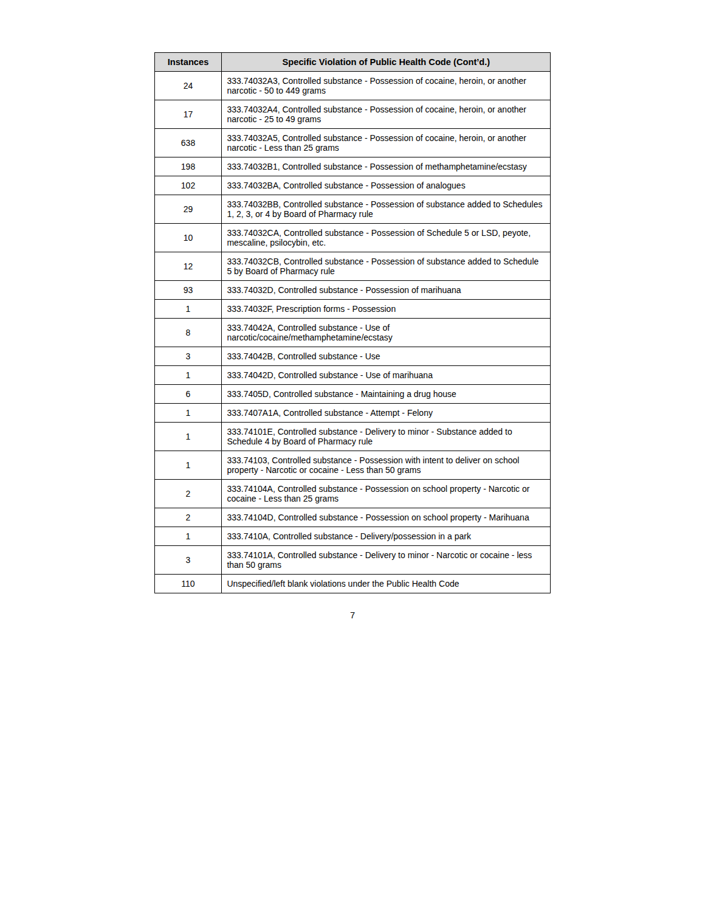| Instances | Specific Violation of Public Health Code (Cont’d.) |
| --- | --- |
| 24 | 333.74032A3, Controlled substance - Possession of cocaine, heroin, or another narcotic - 50 to 449 grams |
| 17 | 333.74032A4, Controlled substance - Possession of cocaine, heroin, or another narcotic - 25 to 49 grams |
| 638 | 333.74032A5, Controlled substance - Possession of cocaine, heroin, or another narcotic - Less than 25 grams |
| 198 | 333.74032B1, Controlled substance - Possession of methamphetamine/ecstasy |
| 102 | 333.74032BA, Controlled substance - Possession of analogues |
| 29 | 333.74032BB, Controlled substance - Possession of substance added to Schedules 1, 2, 3, or 4 by Board of Pharmacy rule |
| 10 | 333.74032CA, Controlled substance - Possession of Schedule 5 or LSD, peyote, mescaline, psilocybin, etc. |
| 12 | 333.74032CB, Controlled substance - Possession of substance added to Schedule 5 by Board of Pharmacy rule |
| 93 | 333.74032D, Controlled substance - Possession of marihuana |
| 1 | 333.74032F, Prescription forms - Possession |
| 8 | 333.74042A, Controlled substance - Use of narcotic/cocaine/methamphetamine/ecstasy |
| 3 | 333.74042B, Controlled substance - Use |
| 1 | 333.74042D, Controlled substance - Use of marihuana |
| 6 | 333.7405D, Controlled substance - Maintaining a drug house |
| 1 | 333.7407A1A, Controlled substance - Attempt - Felony |
| 1 | 333.74101E, Controlled substance - Delivery to minor - Substance added to Schedule 4 by Board of Pharmacy rule |
| 1 | 333.74103, Controlled substance - Possession with intent to deliver on school property - Narcotic or cocaine - Less than 50 grams |
| 2 | 333.74104A, Controlled substance - Possession on school property - Narcotic or cocaine - Less than 25 grams |
| 2 | 333.74104D, Controlled substance - Possession on school property - Marihuana |
| 1 | 333.7410A, Controlled substance - Delivery/possession in a park |
| 3 | 333.74101A, Controlled substance - Delivery to minor - Narcotic or cocaine - less than 50 grams |
| 110 | Unspecified/left blank violations under the Public Health Code |
7